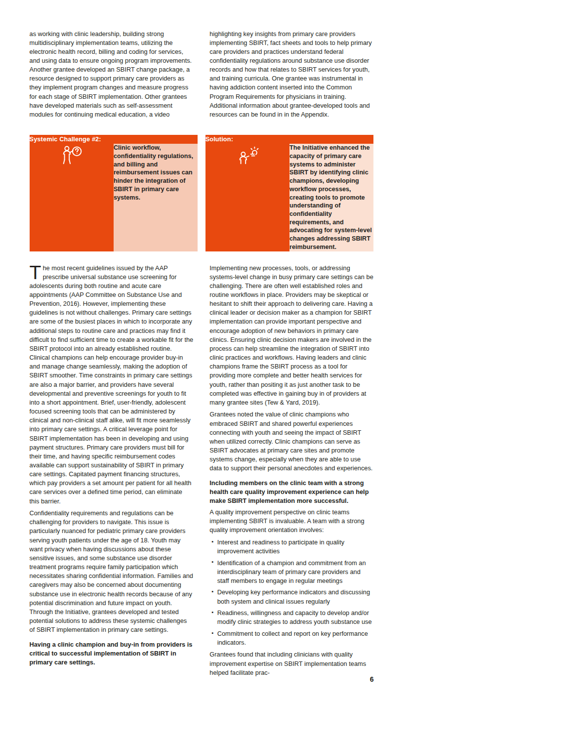as working with clinic leadership, building strong multidisciplinary implementation teams, utilizing the electronic health record, billing and coding for services, and using data to ensure ongoing program improvements. Another grantee developed an SBIRT change package, a resource designed to support primary care providers as they implement program changes and measure progress for each stage of SBIRT implementation. Other grantees have developed materials such as self-assessment modules for continuing medical education, a video highlighting key insights from primary care providers implementing SBIRT, fact sheets and tools to help primary care providers and practices understand federal confidentiality regulations around substance use disorder records and how that relates to SBIRT services for youth, and training curricula. One grantee was instrumental in having addiction content inserted into the Common Program Requirements for physicians in training. Additional information about grantee-developed tools and resources can be found in in the Appendix.
| Systemic Challenge #2: | | Solution: |
| | Clinic workflow, confidentiality regulations, and billing and reimbursement issues can hinder the integration of SBIRT in primary care systems. | | | The Initiative enhanced the capacity of primary care systems to administer SBIRT by identifying clinic champions, developing workflow processes, creating tools to promote understanding of confidentiality requirements, and advocating for system-level changes addressing SBIRT reimbursement. |
The most recent guidelines issued by the AAP prescribe universal substance use screening for adolescents during both routine and acute care appointments (AAP Committee on Substance Use and Prevention, 2016). However, implementing these guidelines is not without challenges. Primary care settings are some of the busiest places in which to incorporate any additional steps to routine care and practices may find it difficult to find sufficient time to create a workable fit for the SBIRT protocol into an already established routine. Clinical champions can help encourage provider buy-in and manage change seamlessly, making the adoption of SBIRT smoother. Time constraints in primary care settings are also a major barrier, and providers have several developmental and preventive screenings for youth to fit into a short appointment. Brief, user-friendly, adolescent focused screening tools that can be administered by clinical and non-clinical staff alike, will fit more seamlessly into primary care settings. A critical leverage point for SBIRT implementation has been in developing and using payment structures. Primary care providers must bill for their time, and having specific reimbursement codes available can support sustainability of SBIRT in primary care settings. Capitated payment financing structures, which pay providers a set amount per patient for all health care services over a defined time period, can eliminate this barrier.
Confidentiality requirements and regulations can be challenging for providers to navigate. This issue is particularly nuanced for pediatric primary care providers serving youth patients under the age of 18. Youth may want privacy when having discussions about these sensitive issues, and some substance use disorder treatment programs require family participation which necessitates sharing confidential information. Families and caregivers may also be concerned about documenting substance use in electronic health records because of any potential discrimination and future impact on youth. Through the Initiative, grantees developed and tested potential solutions to address these systemic challenges of SBIRT implementation in primary care settings.
Having a clinic champion and buy-in from providers is critical to successful implementation of SBIRT in primary care settings.
Implementing new processes, tools, or addressing systems-level change in busy primary care settings can be challenging. There are often well established roles and routine workflows in place. Providers may be skeptical or hesitant to shift their approach to delivering care. Having a clinical leader or decision maker as a champion for SBIRT implementation can provide important perspective and encourage adoption of new behaviors in primary care clinics. Ensuring clinic decision makers are involved in the process can help streamline the integration of SBIRT into clinic practices and workflows. Having leaders and clinic champions frame the SBIRT process as a tool for providing more complete and better health services for youth, rather than positing it as just another task to be completed was effective in gaining buy in of providers at many grantee sites (Tew & Yard, 2019).
Grantees noted the value of clinic champions who embraced SBIRT and shared powerful experiences connecting with youth and seeing the impact of SBIRT when utilized correctly. Clinic champions can serve as SBIRT advocates at primary care sites and promote systems change, especially when they are able to use data to support their personal anecdotes and experiences.
Including members on the clinic team with a strong health care quality improvement experience can help make SBIRT implementation more successful.
A quality improvement perspective on clinic teams implementing SBIRT is invaluable. A team with a strong quality improvement orientation involves:
Interest and readiness to participate in quality improvement activities
Identification of a champion and commitment from an interdisciplinary team of primary care providers and staff members to engage in regular meetings
Developing key performance indicators and discussing both system and clinical issues regularly
Readiness, willingness and capacity to develop and/or modify clinic strategies to address youth substance use
Commitment to collect and report on key performance indicators.
Grantees found that including clinicians with quality improvement expertise on SBIRT implementation teams helped facilitate prac-
6